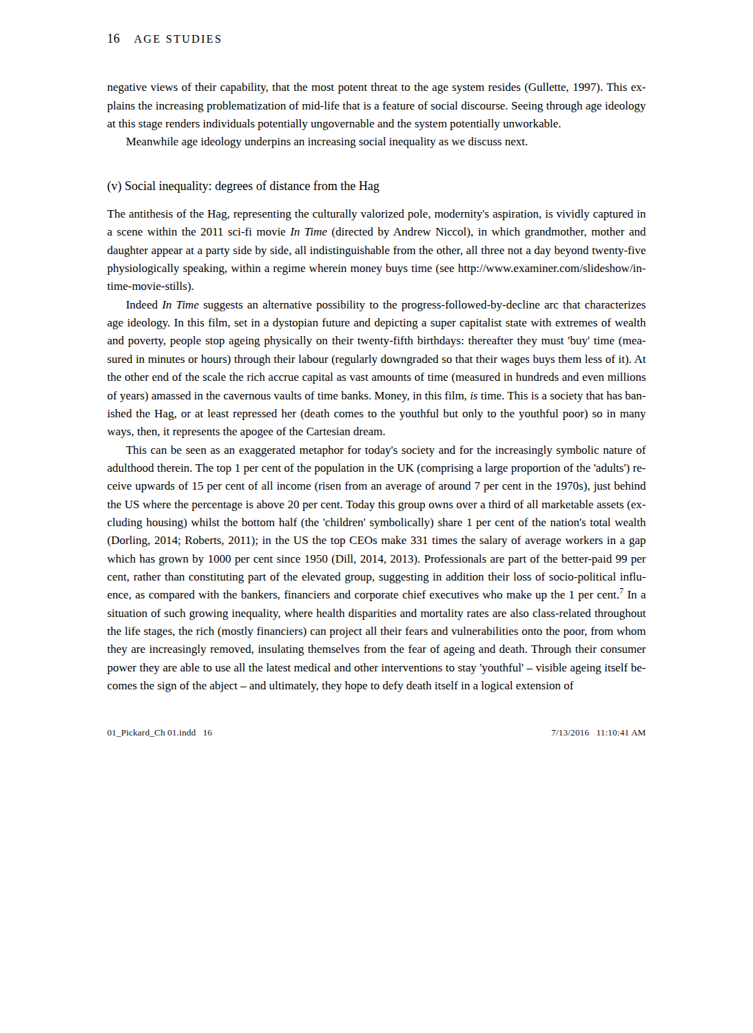16 Age Studies
negative views of their capability, that the most potent threat to the age system resides (Gullette, 1997). This explains the increasing problematization of mid-life that is a feature of social discourse. Seeing through age ideology at this stage renders individuals potentially ungovernable and the system potentially unworkable.
Meanwhile age ideology underpins an increasing social inequality as we discuss next.
(v) Social inequality: degrees of distance from the Hag
The antithesis of the Hag, representing the culturally valorized pole, modernity's aspiration, is vividly captured in a scene within the 2011 sci-fi movie In Time (directed by Andrew Niccol), in which grandmother, mother and daughter appear at a party side by side, all indistinguishable from the other, all three not a day beyond twenty-five physiologically speaking, within a regime wherein money buys time (see http://www.examiner.com/slideshow/in-time-movie-stills).
Indeed In Time suggests an alternative possibility to the progress-followed-by-decline arc that characterizes age ideology. In this film, set in a dystopian future and depicting a super capitalist state with extremes of wealth and poverty, people stop ageing physically on their twenty-fifth birthdays: thereafter they must 'buy' time (measured in minutes or hours) through their labour (regularly downgraded so that their wages buys them less of it). At the other end of the scale the rich accrue capital as vast amounts of time (measured in hundreds and even millions of years) amassed in the cavernous vaults of time banks. Money, in this film, is time. This is a society that has banished the Hag, or at least repressed her (death comes to the youthful but only to the youthful poor) so in many ways, then, it represents the apogee of the Cartesian dream.
This can be seen as an exaggerated metaphor for today's society and for the increasingly symbolic nature of adulthood therein. The top 1 per cent of the population in the UK (comprising a large proportion of the 'adults') receive upwards of 15 per cent of all income (risen from an average of around 7 per cent in the 1970s), just behind the US where the percentage is above 20 per cent. Today this group owns over a third of all marketable assets (excluding housing) whilst the bottom half (the 'children' symbolically) share 1 per cent of the nation's total wealth (Dorling, 2014; Roberts, 2011); in the US the top CEOs make 331 times the salary of average workers in a gap which has grown by 1000 per cent since 1950 (Dill, 2014, 2013). Professionals are part of the better-paid 99 per cent, rather than constituting part of the elevated group, suggesting in addition their loss of socio-political influence, as compared with the bankers, financiers and corporate chief executives who make up the 1 per cent.7 In a situation of such growing inequality, where health disparities and mortality rates are also class-related throughout the life stages, the rich (mostly financiers) can project all their fears and vulnerabilities onto the poor, from whom they are increasingly removed, insulating themselves from the fear of ageing and death. Through their consumer power they are able to use all the latest medical and other interventions to stay 'youthful' – visible ageing itself becomes the sign of the abject – and ultimately, they hope to defy death itself in a logical extension of
01_Pickard_Ch 01.indd 16 7/13/2016 11:10:41 AM